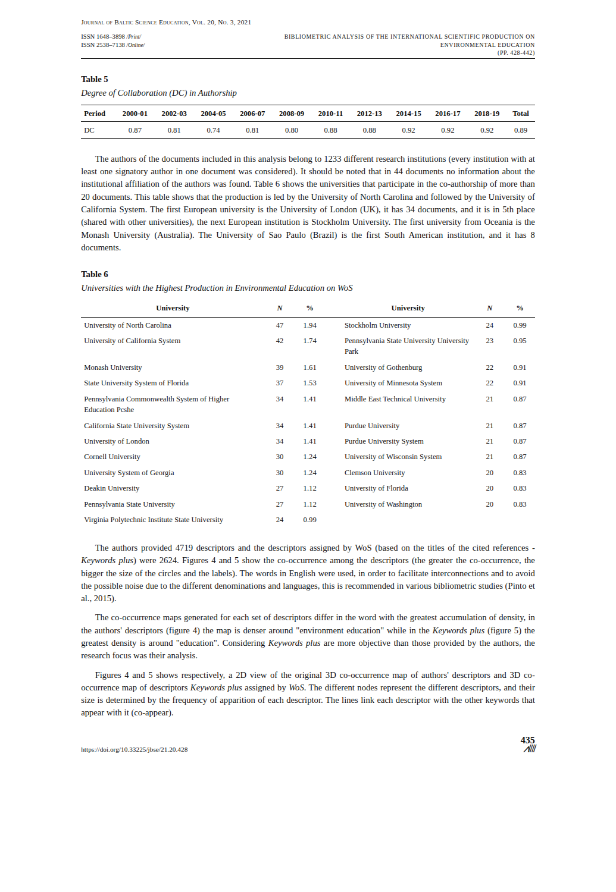Journal of Baltic Science Education, Vol. 20, No. 3, 2021
ISSN 1648–3898 /Print/
ISSN 2538–7138 /Online/
Bibliometric analysis of the international scientific production on
environmental education
(pp. 428-442)
Table 5
Degree of Collaboration (DC) in Authorship
| Period | 2000-01 | 2002-03 | 2004-05 | 2006-07 | 2008-09 | 2010-11 | 2012-13 | 2014-15 | 2016-17 | 2018-19 | Total |
| --- | --- | --- | --- | --- | --- | --- | --- | --- | --- | --- | --- |
| DC | 0.87 | 0.81 | 0.74 | 0.81 | 0.80 | 0.88 | 0.88 | 0.92 | 0.92 | 0.92 | 0.89 |
The authors of the documents included in this analysis belong to 1233 different research institutions (every institution with at least one signatory author in one document was considered). It should be noted that in 44 documents no information about the institutional affiliation of the authors was found. Table 6 shows the universities that participate in the co-authorship of more than 20 documents. This table shows that the production is led by the University of North Carolina and followed by the University of California System. The first European university is the University of London (UK), it has 34 documents, and it is in 5th place (shared with other universities), the next European institution is Stockholm University. The first university from Oceania is the Monash University (Australia). The University of Sao Paulo (Brazil) is the first South American institution, and it has 8 documents.
Table 6
Universities with the Highest Production in Environmental Education on WoS
| University | N | % | | University | N | % |
| --- | --- | --- | --- | --- | --- | --- |
| University of North Carolina | 47 | 1.94 | | Stockholm University | 24 | 0.99 |
| University of California System | 42 | 1.74 | | Pennsylvania State University University Park | 23 | 0.95 |
| Monash University | 39 | 1.61 | | University of Gothenburg | 22 | 0.91 |
| State University System of Florida | 37 | 1.53 | | University of Minnesota System | 22 | 0.91 |
| Pennsylvania Commonwealth System of Higher Education Pcshe | 34 | 1.41 | | Middle East Technical University | 21 | 0.87 |
| California State University System | 34 | 1.41 | | Purdue University | 21 | 0.87 |
| University of London | 34 | 1.41 | | Purdue University System | 21 | 0.87 |
| Cornell University | 30 | 1.24 | | University of Wisconsin System | 21 | 0.87 |
| University System of Georgia | 30 | 1.24 | | Clemson University | 20 | 0.83 |
| Deakin University | 27 | 1.12 | | University of Florida | 20 | 0.83 |
| Pennsylvania State University | 27 | 1.12 | | University of Washington | 20 | 0.83 |
| Virginia Polytechnic Institute State University | 24 | 0.99 | | | | |
The authors provided 4719 descriptors and the descriptors assigned by WoS (based on the titles of the cited references - Keywords plus) were 2624. Figures 4 and 5 show the co-occurrence among the descriptors (the greater the co-occurrence, the bigger the size of the circles and the labels). The words in English were used, in order to facilitate interconnections and to avoid the possible noise due to the different denominations and languages, this is recommended in various bibliometric studies (Pinto et al., 2015).
The co-occurrence maps generated for each set of descriptors differ in the word with the greatest accumulation of density, in the authors' descriptors (figure 4) the map is denser around "environment education" while in the Keywords plus (figure 5) the greatest density is around "education". Considering Keywords plus are more objective than those provided by the authors, the research focus was their analysis.
Figures 4 and 5 shows respectively, a 2D view of the original 3D co-occurrence map of authors' descriptors and 3D co-occurrence map of descriptors Keywords plus assigned by WoS. The different nodes represent the different descriptors, and their size is determined by the frequency of apparition of each descriptor. The lines link each descriptor with the other keywords that appear with it (co-appear).
https://doi.org/10.33225/jbse/21.20.428
435 ⩘⫽⫽